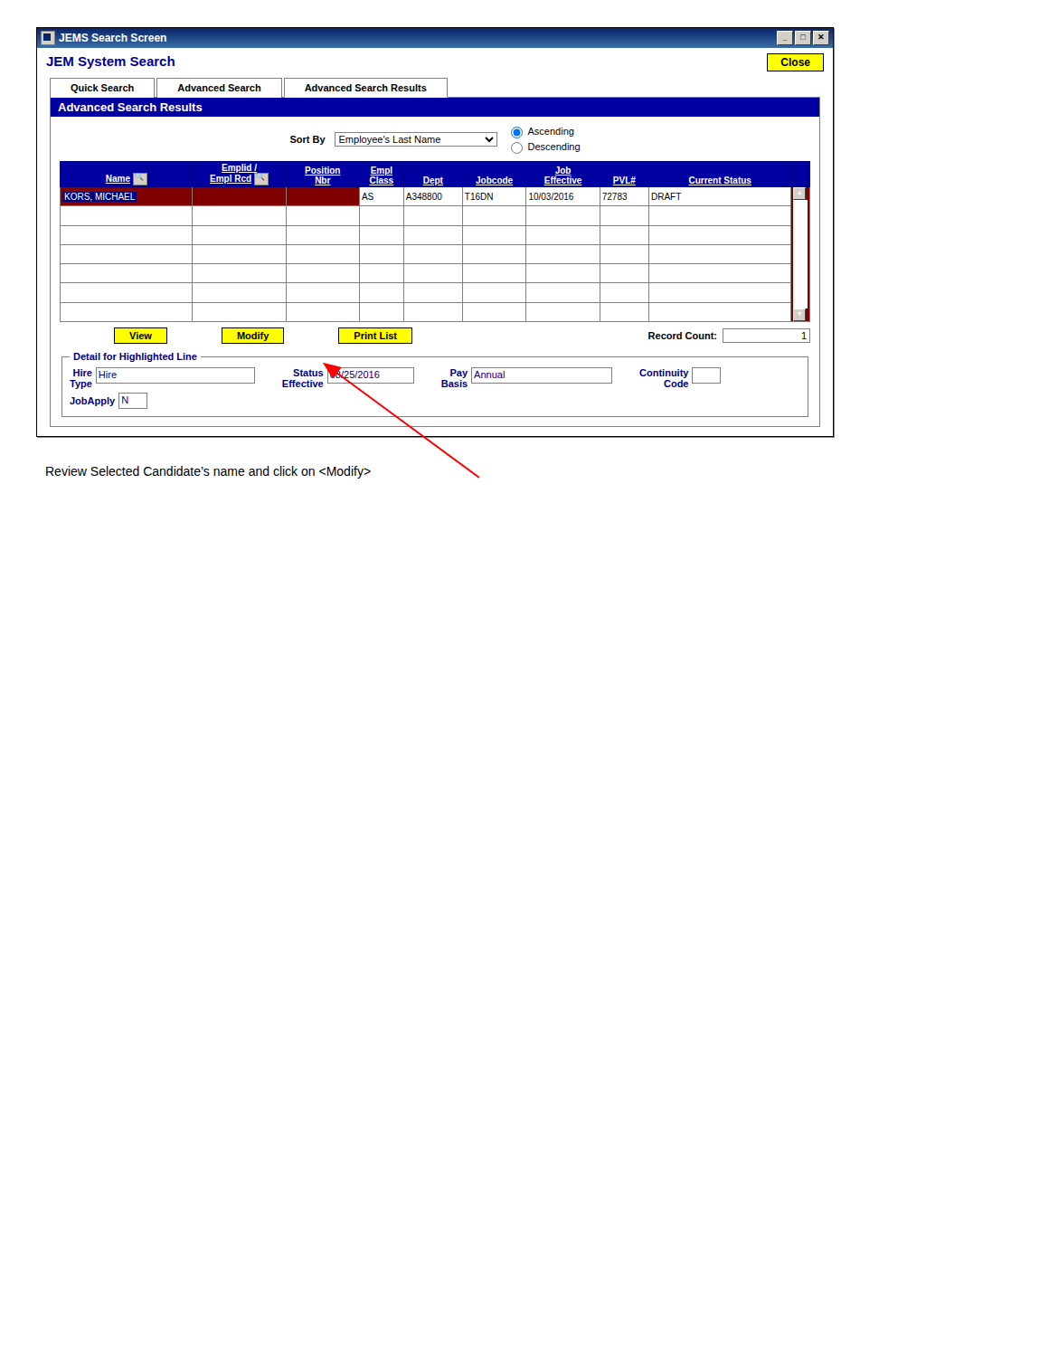JEMS Search Screen
_
□
✕
JEM System Search
Close
Quick Search
Advanced Search
Advanced Search Results
Advanced Search Results
Sort By Employee's Last Name
Ascending Descending
| Name | Emplid / Empl Rcd | Position Nbr | Empl Class | Dept | Jobcode | Job Effective | PVL# | Current Status | |
| --- | --- | --- | --- | --- | --- | --- | --- | --- | --- |
| KORS, MICHAEL | | | AS | A348800 | T16DN | 10/03/2016 | 72783 | DRAFT | ▲ ▼ |
View Modify Print List
Record Count:
Detail for Highlighted Line
Hire
Type
Hire
Status
Effective
08/25/2016
Pay
Basis
Annual
Continuity
Code
JobApply
N
Review Selected Candidate’s name and click on <Modify>